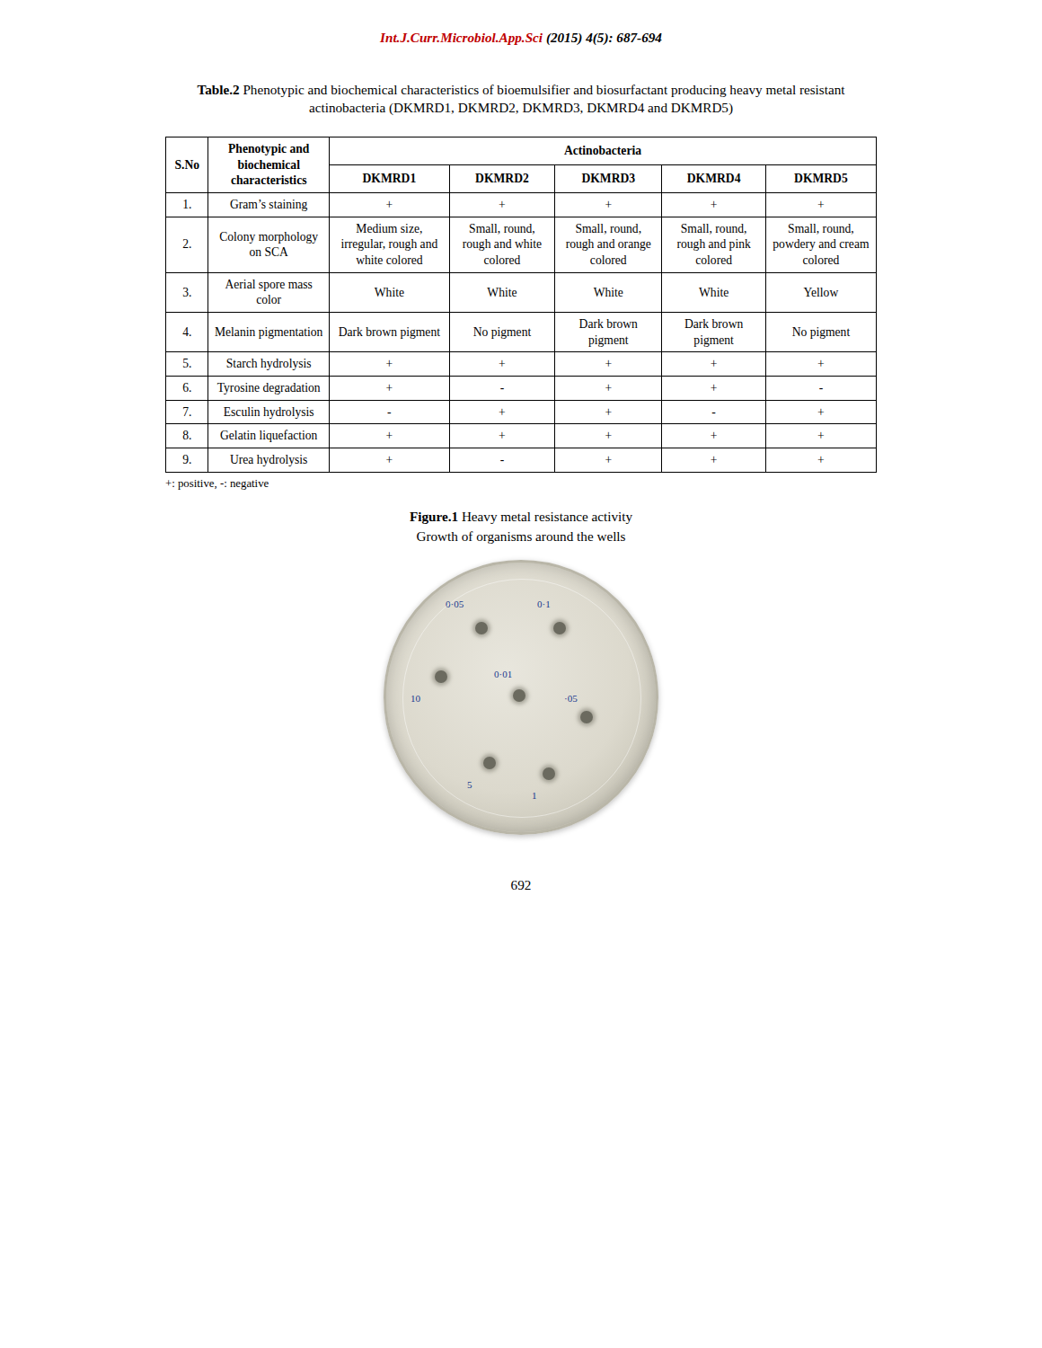Int.J.Curr.Microbiol.App.Sci (2015) 4(5): 687-694
Table.2 Phenotypic and biochemical characteristics of bioemulsifier and biosurfactant producing heavy metal resistant actinobacteria (DKMRD1, DKMRD2, DKMRD3, DKMRD4 and DKMRD5)
| S.No | Phenotypic and biochemical characteristics | Actinobacteria |
| --- | --- | --- |
| DKMRD1 | DKMRD2 | DKMRD3 | DKMRD4 | DKMRD5 |
| 1. | Gram’s staining | + | + | + | + | + |
| 2. | Colony morphology on SCA | Medium size, irregular, rough and white colored | Small, round, rough and white colored | Small, round, rough and orange colored | Small, round, rough and pink colored | Small, round, powdery and cream colored |
| 3. | Aerial spore mass color | White | White | White | White | Yellow |
| 4. | Melanin pigmentation | Dark brown pigment | No pigment | Dark brown pigment | Dark brown pigment | No pigment |
| 5. | Starch hydrolysis | + | + | + | + | + |
| 6. | Tyrosine degradation | + | - | + | + | - |
| 7. | Esculin hydrolysis | - | + | + | - | + |
| 8. | Gelatin liquefaction | + | + | + | + | + |
| 9. | Urea hydrolysis | + | - | + | + | + |
+: positive, -: negative
Figure.1 Heavy metal resistance activity
Growth of organisms around the wells
0·05
0·1
0·01
10
·05
5
1
692